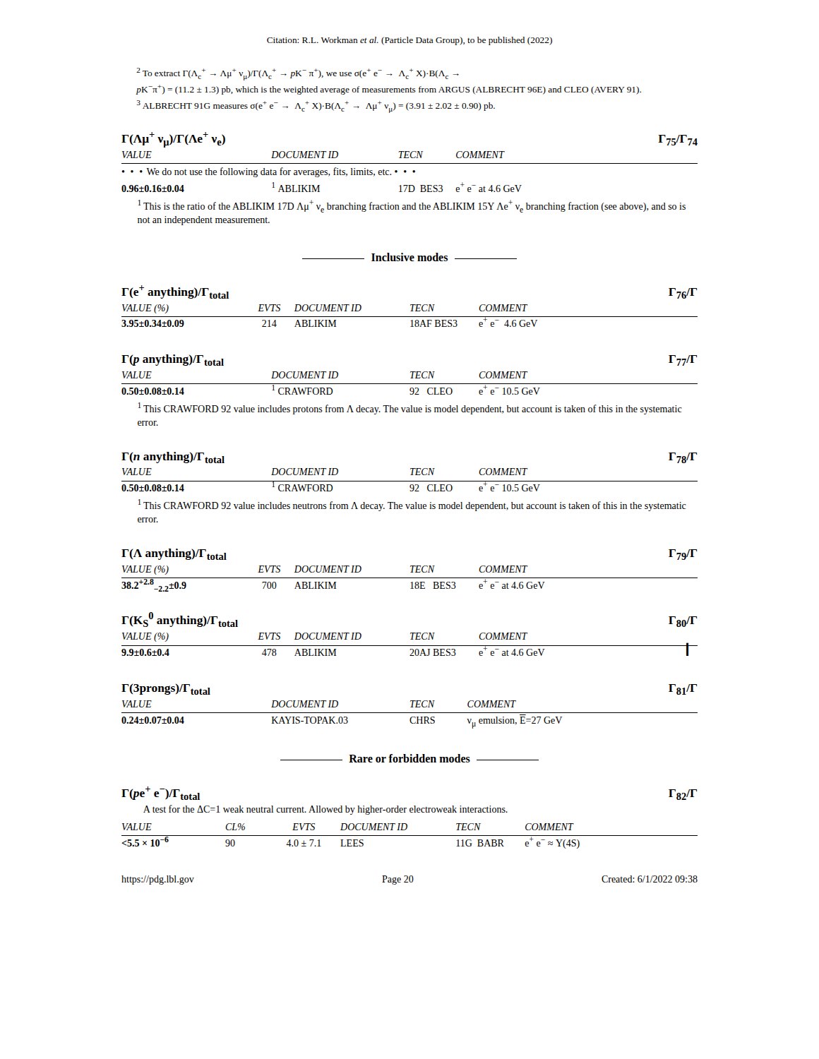Citation: R.L. Workman et al. (Particle Data Group), to be published (2022)
2 To extract Γ(Λc+ → Λμ+ νμ)/Γ(Λc+ → p K− π+), we use σ(e+ e− → Λc+ X)·B(Λc →
p K−π+) = (11.2 ± 1.3) pb, which is the weighted average of measurements from ARGUS (ALBRECHT 96E) and CLEO (AVERY 91).
3 ALBRECHT 91G measures σ(e+ e− → Λc+ X)·B(Λc+ → Λμ+ νμ) = (3.91 ± 2.02 ± 0.90) pb.
Γ(Λμ+ νμ)/Γ(Λe+ νe)Γ75/Γ74
| VALUE | DOCUMENT ID | TECN | COMMENT |
| --- | --- | --- | --- |
• • • We do not use the following data for averages, fits, limits, etc. • • •
| 0.96±0.16±0.04 | 1 ABLIKIM | 17D BES3 | e + e − at 4.6 GeV |
1 This is the ratio of the ABLIKIM 17D Λμ+ νe branching fraction and the ABLIKIM 15Y Λe+ νe branching fraction (see above), and so is not an independent measurement.
Inclusive modes
Γ(e+ anything)/ΓtotalΓ76/Γ
| VALUE (%) | EVTS | DOCUMENT ID | TECN | COMMENT |
| --- | --- | --- | --- | --- |
| 3.95±0.34±0.09 | 214 | ABLIKIM | 18AF BES3 | e + e − 4.6 GeV |
Γ(p anything)/ΓtotalΓ77/Γ
| VALUE | DOCUMENT ID | TECN | COMMENT |
| --- | --- | --- | --- |
| 0.50±0.08±0.14 | 1 CRAWFORD | 92 CLEO | e + e − 10.5 GeV |
1 This CRAWFORD 92 value includes protons from Λ decay. The value is model dependent, but account is taken of this in the systematic error.
Γ(n anything)/ΓtotalΓ78/Γ
| VALUE | DOCUMENT ID | TECN | COMMENT |
| --- | --- | --- | --- |
| 0.50±0.08±0.14 | 1 CRAWFORD | 92 CLEO | e + e − 10.5 GeV |
1 This CRAWFORD 92 value includes neutrons from Λ decay. The value is model dependent, but account is taken of this in the systematic error.
Γ(Λ anything)/ΓtotalΓ79/Γ
| VALUE (%) | EVTS | DOCUMENT ID | TECN | COMMENT |
| --- | --- | --- | --- | --- |
| 38.2 +2.8 −2.2 ±0.9 | 700 | ABLIKIM | 18E BES3 | e + e − at 4.6 GeV |
Γ(KS0 anything)/ΓtotalΓ80/Γ
| VALUE (%) | EVTS | DOCUMENT ID | TECN | COMMENT |
| --- | --- | --- | --- | --- |
| 9.9±0.6±0.4 | 478 | ABLIKIM | 20AJ BES3 | e + e − at 4.6 GeV |
┃
Γ(3prongs)/ΓtotalΓ81/Γ
| VALUE | DOCUMENT ID | TECN | COMMENT |
| --- | --- | --- | --- |
| 0.24±0.07±0.04 | KAYIS-TOPAK.03 | CHRS | ν μ emulsion, E =27 GeV |
Rare or forbidden modes
Γ(pe+ e−)/ΓtotalΓ82/Γ
A test for the ΔC=1 weak neutral current. Allowed by higher-order electroweak interactions.
| VALUE | CL% | EVTS | DOCUMENT ID | TECN | COMMENT |
| --- | --- | --- | --- | --- | --- |
| <5.5 × 10 −6 | 90 | 4.0 ± 7.1 | LEES | 11G BABR | e + e − ≈ Υ(4S) |
https://pdg.lbl.gov Page 20 Created: 6/1/2022 09:38